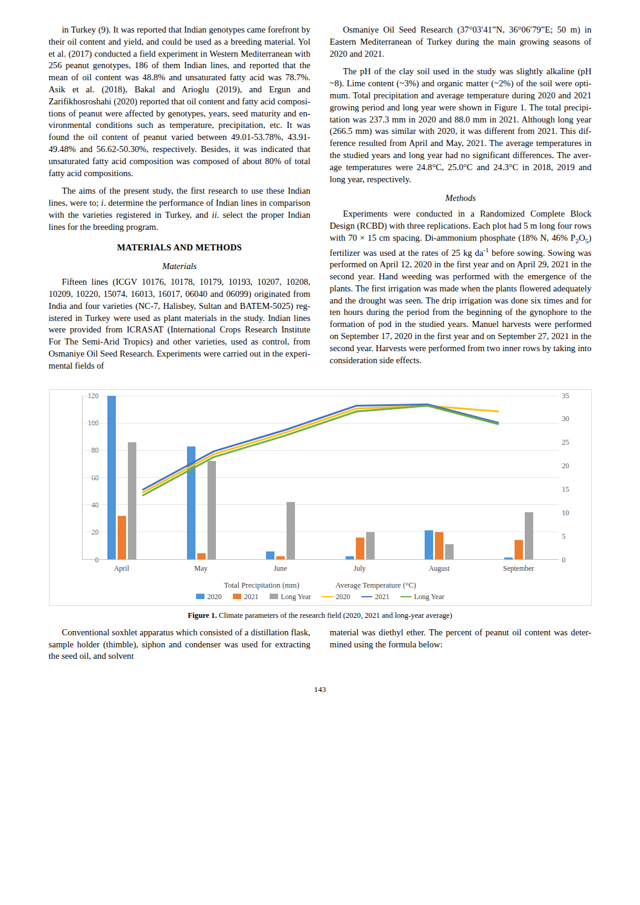in Turkey (9). It was reported that Indian genotypes came forefront by their oil content and yield, and could be used as a breeding material. Yol et al. (2017) conducted a field experiment in Western Mediterranean with 256 peanut genotypes, 186 of them Indian lines, and reported that the mean of oil content was 48.8% and unsaturated fatty acid was 78.7%. Asik et al. (2018), Bakal and Arioglu (2019), and Ergun and Zarifikhosroshahi (2020) reported that oil content and fatty acid compositions of peanut were affected by genotypes, years, seed maturity and environmental conditions such as temperature, precipitation, etc. It was found the oil content of peanut varied between 49.01-53.78%, 43.91-49.48% and 56.62-50.30%, respectively. Besides, it was indicated that unsaturated fatty acid composition was composed of about 80% of total fatty acid compositions.
The aims of the present study, the first research to use these Indian lines, were to; i. determine the performance of Indian lines in comparison with the varieties registered in Turkey, and ii. select the proper Indian lines for the breeding program.
Materials and Methods
Materials
Fifteen lines (ICGV 10176, 10178, 10179, 10193, 10207, 10208, 10209, 10220, 15074, 16013, 16017, 06040 and 06099) originated from India and four varieties (NC-7, Halisbey, Sultan and BATEM-5025) registered in Turkey were used as plant materials in the study. Indian lines were provided from ICRASAT (International Crops Research Institute For The Semi-Arid Tropics) and other varieties, used as control, from Osmaniye Oil Seed Research. Experiments were carried out in the experimental fields of
Osmaniye Oil Seed Research (37°03′41”N, 36°06′79”E; 50 m) in Eastern Mediterranean of Turkey during the main growing seasons of 2020 and 2021.
The pH of the clay soil used in the study was slightly alkaline (pH ~8). Lime content (~3%) and organic matter (~2%) of the soil were optimum. Total precipitation and average temperature during 2020 and 2021 growing period and long year were shown in Figure 1. The total precipitation was 237.3 mm in 2020 and 88.0 mm in 2021. Although long year (266.5 mm) was similar with 2020, it was different from 2021. This difference resulted from April and May, 2021. The average temperatures in the studied years and long year had no significant differences. The average temperatures were 24.8°C, 25.0°C and 24.3°C in 2018, 2019 and long year, respectively.
Methods
Experiments were conducted in a Randomized Complete Block Design (RCBD) with three replications. Each plot had 5 m long four rows with 70 × 15 cm spacing. Di-ammonium phosphate (18% N, 46% P2O5) fertilizer was used at the rates of 25 kg da-1 before sowing. Sowing was performed on April 12, 2020 in the first year and on April 29, 2021 in the second year. Hand weeding was performed with the emergence of the plants. The first irrigation was made when the plants flowered adequately and the drought was seen. The drip irrigation was done six times and for ten hours during the period from the beginning of the gynophore to the formation of pod in the studied years. Manuel harvests were performed on September 17, 2020 in the first year and on September 27, 2021 in the second year. Harvests were performed from two inner rows by taking into consideration side effects.
120 100 80 60 40 20 0
35 30 25 20 15 10 5 0
April May June July August September
Total Precipitation (mm)
Average Temperature (°C)
2020 2021 Long Year 2020 2021 Long Year
Figure 1. Climate parameters of the research field (2020, 2021 and long-year average)
Conventional soxhlet apparatus which consisted of a distillation flask, sample holder (thimble), siphon and condenser was used for extracting the seed oil, and solvent
material was diethyl ether. The percent of peanut oil content was determined using the formula below:
143